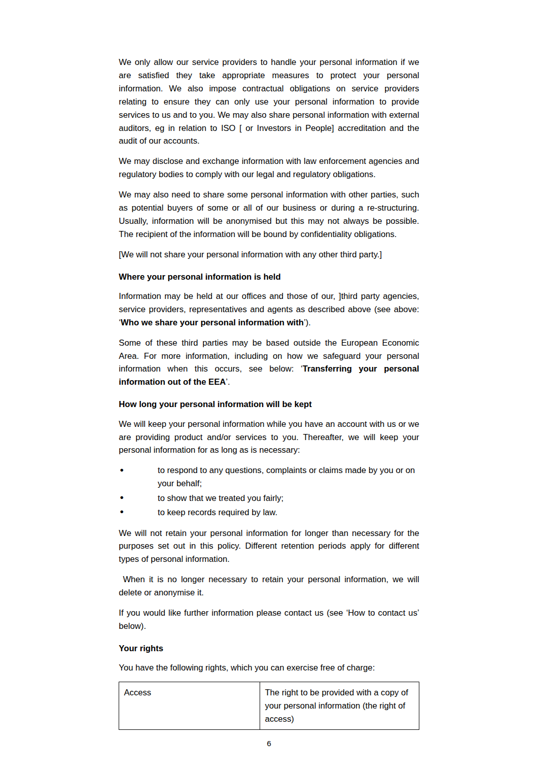We only allow our service providers to handle your personal information if we are satisfied they take appropriate measures to protect your personal information. We also impose contractual obligations on service providers relating to ensure they can only use your personal information to provide services to us and to you. We may also share personal information with external auditors, eg in relation to ISO [ or Investors in People] accreditation and the audit of our accounts.
We may disclose and exchange information with law enforcement agencies and regulatory bodies to comply with our legal and regulatory obligations.
We may also need to share some personal information with other parties, such as potential buyers of some or all of our business or during a re-structuring. Usually, information will be anonymised but this may not always be possible. The recipient of the information will be bound by confidentiality obligations.
[We will not share your personal information with any other third party.]
Where your personal information is held
Information may be held at our offices and those of our, ]third party agencies, service providers, representatives and agents as described above (see above: ‘Who we share your personal information with’).
Some of these third parties may be based outside the European Economic Area. For more information, including on how we safeguard your personal information when this occurs, see below: ‘Transferring your personal information out of the EEA’.
How long your personal information will be kept
We will keep your personal information while you have an account with us or we are providing product and/or services to you. Thereafter, we will keep your personal information for as long as is necessary:
to respond to any questions, complaints or claims made by you or on your behalf;
to show that we treated you fairly;
to keep records required by law.
We will not retain your personal information for longer than necessary for the purposes set out in this policy. Different retention periods apply for different types of personal information.
When it is no longer necessary to retain your personal information, we will delete or anonymise it.
If you would like further information please contact us (see ‘How to contact us’ below).
Your rights
You have the following rights, which you can exercise free of charge:
| Access | The right to be provided with a copy of your personal information (the right of access) |
6